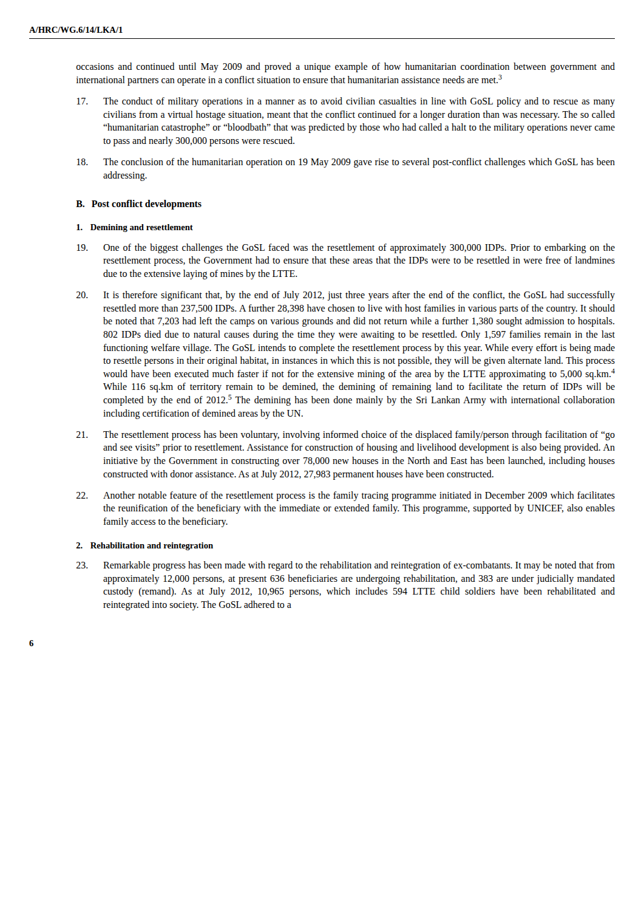A/HRC/WG.6/14/LKA/1
occasions and continued until May 2009 and proved a unique example of how humanitarian coordination between government and international partners can operate in a conflict situation to ensure that humanitarian assistance needs are met.3
17.
The conduct of military operations in a manner as to avoid civilian casualties in line with GoSL policy and to rescue as many civilians from a virtual hostage situation, meant that the conflict continued for a longer duration than was necessary. The so called “humanitarian catastrophe” or “bloodbath” that was predicted by those who had called a halt to the military operations never came to pass and nearly 300,000 persons were rescued.
18.
The conclusion of the humanitarian operation on 19 May 2009 gave rise to several post-conflict challenges which GoSL has been addressing.
B. Post conflict developments
1. Demining and resettlement
19.
One of the biggest challenges the GoSL faced was the resettlement of approximately 300,000 IDPs. Prior to embarking on the resettlement process, the Government had to ensure that these areas that the IDPs were to be resettled in were free of landmines due to the extensive laying of mines by the LTTE.
20.
It is therefore significant that, by the end of July 2012, just three years after the end of the conflict, the GoSL had successfully resettled more than 237,500 IDPs. A further 28,398 have chosen to live with host families in various parts of the country. It should be noted that 7,203 had left the camps on various grounds and did not return while a further 1,380 sought admission to hospitals. 802 IDPs died due to natural causes during the time they were awaiting to be resettled. Only 1,597 families remain in the last functioning welfare village. The GoSL intends to complete the resettlement process by this year. While every effort is being made to resettle persons in their original habitat, in instances in which this is not possible, they will be given alternate land. This process would have been executed much faster if not for the extensive mining of the area by the LTTE approximating to 5,000 sq.km.4 While 116 sq.km of territory remain to be demined, the demining of remaining land to facilitate the return of IDPs will be completed by the end of 2012.5 The demining has been done mainly by the Sri Lankan Army with international collaboration including certification of demined areas by the UN.
21.
The resettlement process has been voluntary, involving informed choice of the displaced family/person through facilitation of “go and see visits” prior to resettlement. Assistance for construction of housing and livelihood development is also being provided. An initiative by the Government in constructing over 78,000 new houses in the North and East has been launched, including houses constructed with donor assistance. As at July 2012, 27,983 permanent houses have been constructed.
22.
Another notable feature of the resettlement process is the family tracing programme initiated in December 2009 which facilitates the reunification of the beneficiary with the immediate or extended family. This programme, supported by UNICEF, also enables family access to the beneficiary.
2. Rehabilitation and reintegration
23.
Remarkable progress has been made with regard to the rehabilitation and reintegration of ex-combatants. It may be noted that from approximately 12,000 persons, at present 636 beneficiaries are undergoing rehabilitation, and 383 are under judicially mandated custody (remand). As at July 2012, 10,965 persons, which includes 594 LTTE child soldiers have been rehabilitated and reintegrated into society. The GoSL adhered to a
6